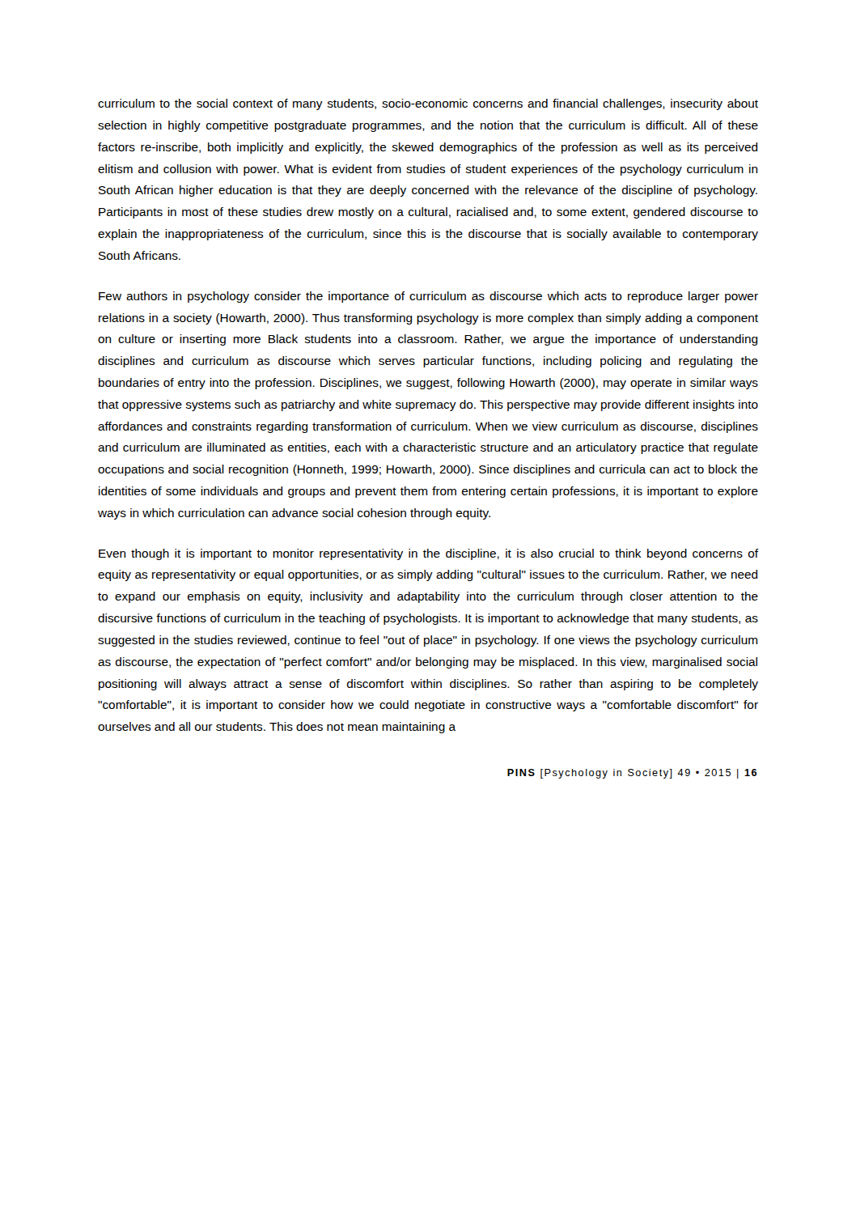curriculum to the social context of many students, socio-economic concerns and financial challenges, insecurity about selection in highly competitive postgraduate programmes, and the notion that the curriculum is difficult. All of these factors re-inscribe, both implicitly and explicitly, the skewed demographics of the profession as well as its perceived elitism and collusion with power. What is evident from studies of student experiences of the psychology curriculum in South African higher education is that they are deeply concerned with the relevance of the discipline of psychology. Participants in most of these studies drew mostly on a cultural, racialised and, to some extent, gendered discourse to explain the inappropriateness of the curriculum, since this is the discourse that is socially available to contemporary South Africans.
Few authors in psychology consider the importance of curriculum as discourse which acts to reproduce larger power relations in a society (Howarth, 2000). Thus transforming psychology is more complex than simply adding a component on culture or inserting more Black students into a classroom. Rather, we argue the importance of understanding disciplines and curriculum as discourse which serves particular functions, including policing and regulating the boundaries of entry into the profession. Disciplines, we suggest, following Howarth (2000), may operate in similar ways that oppressive systems such as patriarchy and white supremacy do. This perspective may provide different insights into affordances and constraints regarding transformation of curriculum. When we view curriculum as discourse, disciplines and curriculum are illuminated as entities, each with a characteristic structure and an articulatory practice that regulate occupations and social recognition (Honneth, 1999; Howarth, 2000). Since disciplines and curricula can act to block the identities of some individuals and groups and prevent them from entering certain professions, it is important to explore ways in which curriculation can advance social cohesion through equity.
Even though it is important to monitor representativity in the discipline, it is also crucial to think beyond concerns of equity as representativity or equal opportunities, or as simply adding "cultural" issues to the curriculum. Rather, we need to expand our emphasis on equity, inclusivity and adaptability into the curriculum through closer attention to the discursive functions of curriculum in the teaching of psychologists. It is important to acknowledge that many students, as suggested in the studies reviewed, continue to feel "out of place" in psychology. If one views the psychology curriculum as discourse, the expectation of "perfect comfort" and/or belonging may be misplaced. In this view, marginalised social positioning will always attract a sense of discomfort within disciplines. So rather than aspiring to be completely "comfortable", it is important to consider how we could negotiate in constructive ways a "comfortable discomfort" for ourselves and all our students. This does not mean maintaining a
PINS [Psychology in Society] 49 • 2015 | 16